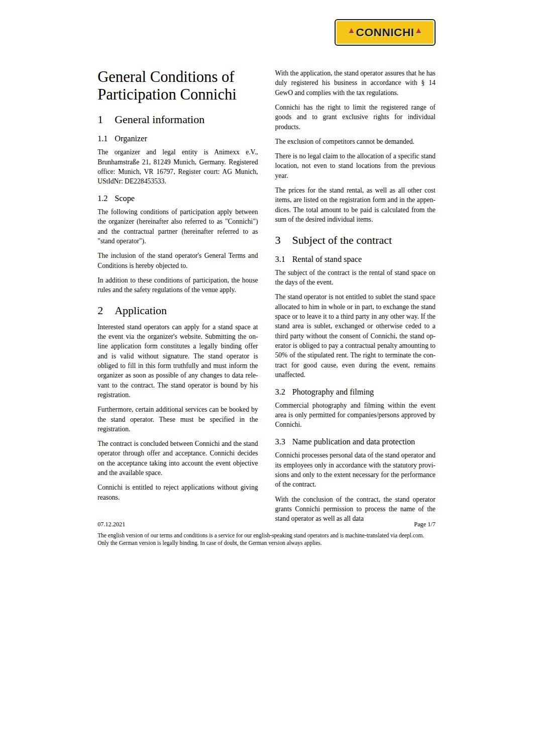▲CONNICHI▲
General Conditions of Participation Connichi
1 General information
1.1 Organizer
The organizer and legal entity is Animexx e.V., Brunhamstraße 21, 81249 Munich, Germany. Registered office: Munich, VR 16797, Register court: AG Munich, UStIdNr: DE228453533.
1.2 Scope
The following conditions of participation apply between the organizer (hereinafter also referred to as "Connichi") and the contractual partner (hereinafter referred to as "stand operator").
The inclusion of the stand operator's General Terms and Conditions is hereby objected to.
In addition to these conditions of participation, the house rules and the safety regulations of the venue apply.
2 Application
Interested stand operators can apply for a stand space at the event via the organizer's website. Submitting the online application form constitutes a legally binding offer and is valid without signature. The stand operator is obliged to fill in this form truthfully and must inform the organizer as soon as possible of any changes to data relevant to the contract. The stand operator is bound by his registration.
Furthermore, certain additional services can be booked by the stand operator. These must be specified in the registration.
The contract is concluded between Connichi and the stand operator through offer and acceptance. Connichi decides on the acceptance taking into account the event objective and the available space.
Connichi is entitled to reject applications without giving reasons.
With the application, the stand operator assures that he has duly registered his business in accordance with § 14 GewO and complies with the tax regulations.
Connichi has the right to limit the registered range of goods and to grant exclusive rights for individual products.
The exclusion of competitors cannot be demanded.
There is no legal claim to the allocation of a specific stand location, not even to stand locations from the previous year.
The prices for the stand rental, as well as all other cost items, are listed on the registration form and in the appendices. The total amount to be paid is calculated from the sum of the desired individual items.
3 Subject of the contract
3.1 Rental of stand space
The subject of the contract is the rental of stand space on the days of the event.
The stand operator is not entitled to sublet the stand space allocated to him in whole or in part, to exchange the stand space or to leave it to a third party in any other way. If the stand area is sublet, exchanged or otherwise ceded to a third party without the consent of Connichi, the stand operator is obliged to pay a contractual penalty amounting to 50% of the stipulated rent. The right to terminate the contract for good cause, even during the event, remains unaffected.
3.2 Photography and filming
Commercial photography and filming within the event area is only permitted for companies/persons approved by Connichi.
3.3 Name publication and data protection
Connichi processes personal data of the stand operator and its employees only in accordance with the statutory provisions and only to the extent necessary for the performance of the contract.
With the conclusion of the contract, the stand operator grants Connichi permission to process the name of the stand operator as well as all data
07.12.2021 Page 1/7
The english version of our terms and conditions is a service for our english-speaking stand operators and is machine-translated via deepl.com. Only the German version is legally binding. In case of doubt, the German version always applies.